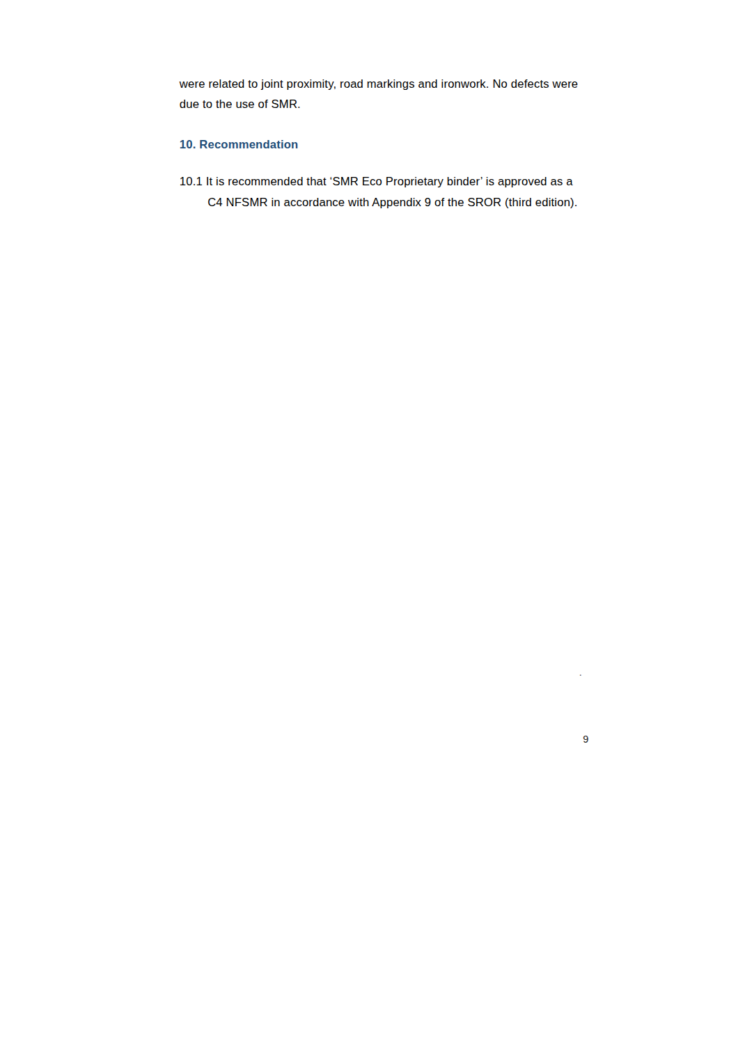were related to joint proximity, road markings and ironwork. No defects were due to the use of SMR.
10. Recommendation
10.1 It is recommended that ‘SMR Eco Proprietary binder’ is approved as a C4 NFSMR in accordance with Appendix 9 of the SROR (third edition).
.
9